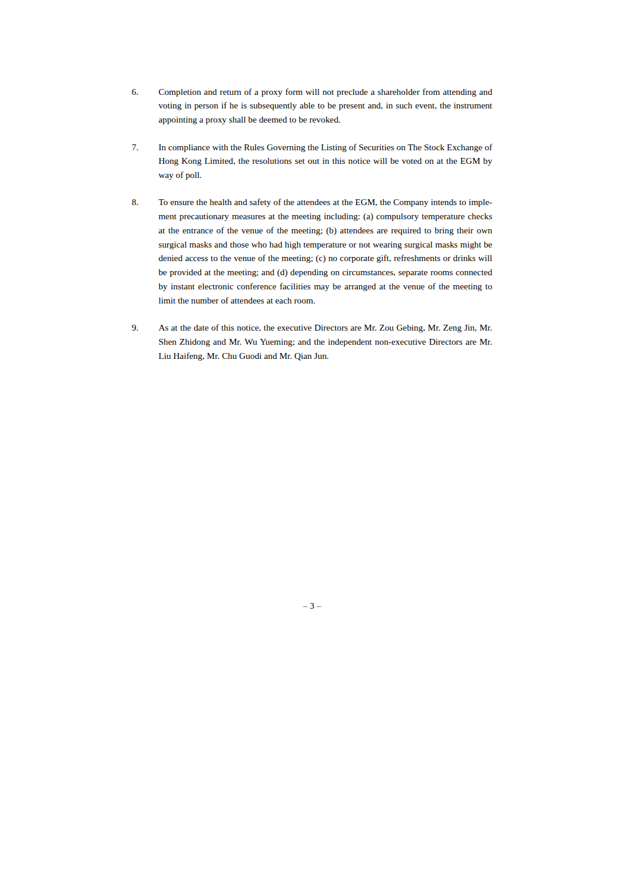6.
Completion and return of a proxy form will not preclude a shareholder from attending and voting in person if he is subsequently able to be present and, in such event, the instrument appointing a proxy shall be deemed to be revoked.
7.
In compliance with the Rules Governing the Listing of Securities on The Stock Exchange of Hong Kong Limited, the resolutions set out in this notice will be voted on at the EGM by way of poll.
8.
To ensure the health and safety of the attendees at the EGM, the Company intends to implement precautionary measures at the meeting including: (a) compulsory temperature checks at the entrance of the venue of the meeting; (b) attendees are required to bring their own surgical masks and those who had high temperature or not wearing surgical masks might be denied access to the venue of the meeting; (c) no corporate gift, refreshments or drinks will be provided at the meeting; and (d) depending on circumstances, separate rooms connected by instant electronic conference facilities may be arranged at the venue of the meeting to limit the number of attendees at each room.
9.
As at the date of this notice, the executive Directors are Mr. Zou Gebing, Mr. Zeng Jin, Mr. Shen Zhidong and Mr. Wu Yueming; and the independent non-executive Directors are Mr. Liu Haifeng, Mr. Chu Guodi and Mr. Qian Jun.
– 3 –